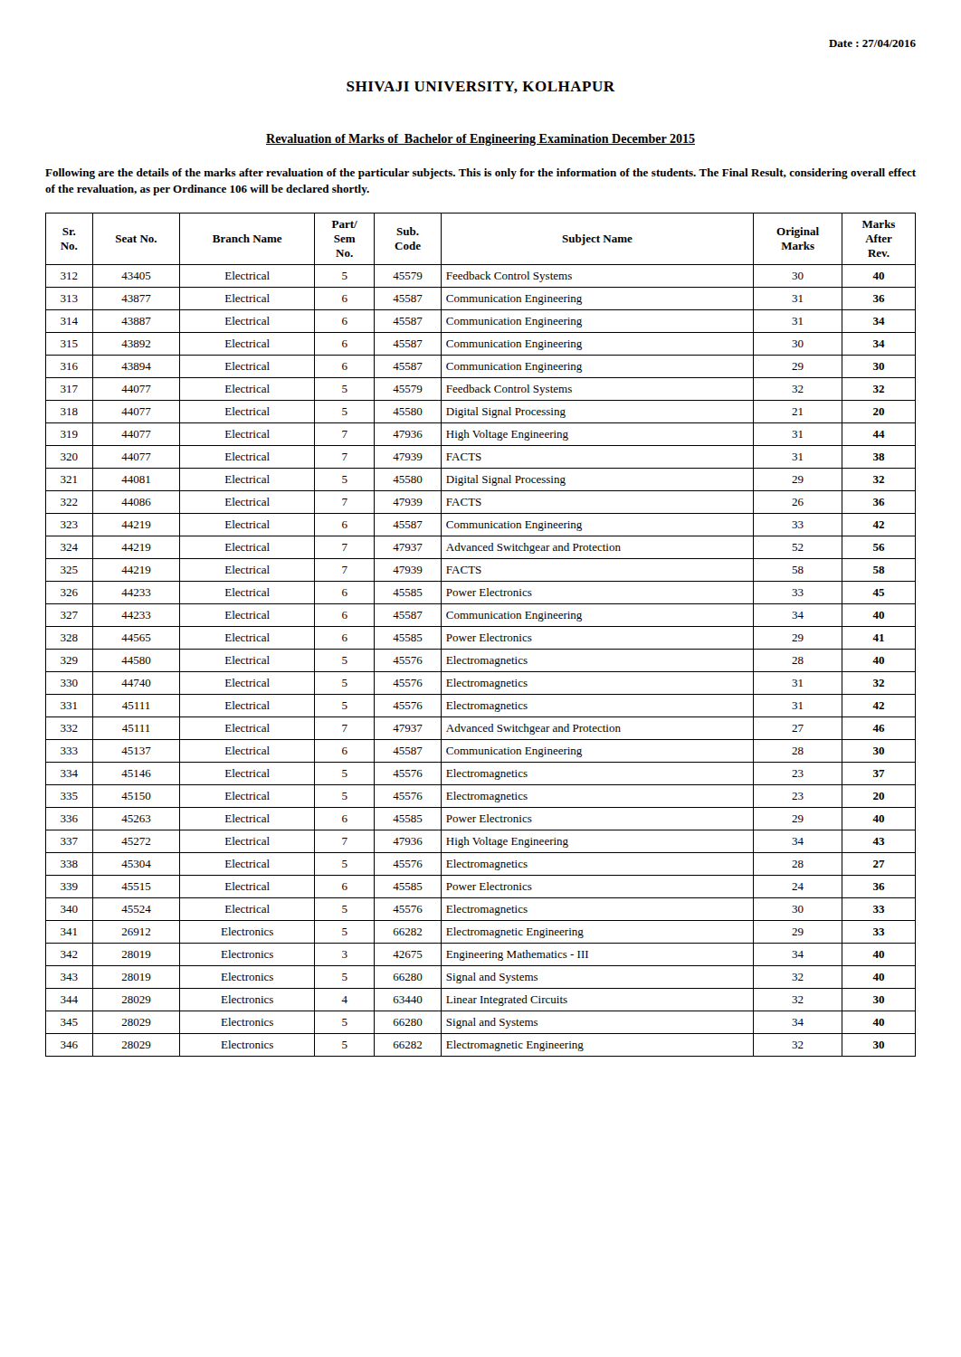Date : 27/04/2016
SHIVAJI UNIVERSITY, KOLHAPUR
Revaluation of Marks of Bachelor of Engineering Examination December 2015
Following are the details of the marks after revaluation of the particular subjects. This is only for the information of the students. The Final Result, considering overall effect of the revaluation, as per Ordinance 106 will be declared shortly.
| Sr. No. | Seat No. | Branch Name | Part/ Sem No. | Sub. Code | Subject Name | Original Marks | Marks After Rev. |
| --- | --- | --- | --- | --- | --- | --- | --- |
| 312 | 43405 | Electrical | 5 | 45579 | Feedback Control Systems | 30 | 40 |
| 313 | 43877 | Electrical | 6 | 45587 | Communication Engineering | 31 | 36 |
| 314 | 43887 | Electrical | 6 | 45587 | Communication Engineering | 31 | 34 |
| 315 | 43892 | Electrical | 6 | 45587 | Communication Engineering | 30 | 34 |
| 316 | 43894 | Electrical | 6 | 45587 | Communication Engineering | 29 | 30 |
| 317 | 44077 | Electrical | 5 | 45579 | Feedback Control Systems | 32 | 32 |
| 318 | 44077 | Electrical | 5 | 45580 | Digital Signal Processing | 21 | 20 |
| 319 | 44077 | Electrical | 7 | 47936 | High Voltage Engineering | 31 | 44 |
| 320 | 44077 | Electrical | 7 | 47939 | FACTS | 31 | 38 |
| 321 | 44081 | Electrical | 5 | 45580 | Digital Signal Processing | 29 | 32 |
| 322 | 44086 | Electrical | 7 | 47939 | FACTS | 26 | 36 |
| 323 | 44219 | Electrical | 6 | 45587 | Communication Engineering | 33 | 42 |
| 324 | 44219 | Electrical | 7 | 47937 | Advanced Switchgear and Protection | 52 | 56 |
| 325 | 44219 | Electrical | 7 | 47939 | FACTS | 58 | 58 |
| 326 | 44233 | Electrical | 6 | 45585 | Power Electronics | 33 | 45 |
| 327 | 44233 | Electrical | 6 | 45587 | Communication Engineering | 34 | 40 |
| 328 | 44565 | Electrical | 6 | 45585 | Power Electronics | 29 | 41 |
| 329 | 44580 | Electrical | 5 | 45576 | Electromagnetics | 28 | 40 |
| 330 | 44740 | Electrical | 5 | 45576 | Electromagnetics | 31 | 32 |
| 331 | 45111 | Electrical | 5 | 45576 | Electromagnetics | 31 | 42 |
| 332 | 45111 | Electrical | 7 | 47937 | Advanced Switchgear and Protection | 27 | 46 |
| 333 | 45137 | Electrical | 6 | 45587 | Communication Engineering | 28 | 30 |
| 334 | 45146 | Electrical | 5 | 45576 | Electromagnetics | 23 | 37 |
| 335 | 45150 | Electrical | 5 | 45576 | Electromagnetics | 23 | 20 |
| 336 | 45263 | Electrical | 6 | 45585 | Power Electronics | 29 | 40 |
| 337 | 45272 | Electrical | 7 | 47936 | High Voltage Engineering | 34 | 43 |
| 338 | 45304 | Electrical | 5 | 45576 | Electromagnetics | 28 | 27 |
| 339 | 45515 | Electrical | 6 | 45585 | Power Electronics | 24 | 36 |
| 340 | 45524 | Electrical | 5 | 45576 | Electromagnetics | 30 | 33 |
| 341 | 26912 | Electronics | 5 | 66282 | Electromagnetic Engineering | 29 | 33 |
| 342 | 28019 | Electronics | 3 | 42675 | Engineering Mathematics - III | 34 | 40 |
| 343 | 28019 | Electronics | 5 | 66280 | Signal and Systems | 32 | 40 |
| 344 | 28029 | Electronics | 4 | 63440 | Linear Integrated Circuits | 32 | 30 |
| 345 | 28029 | Electronics | 5 | 66280 | Signal and Systems | 34 | 40 |
| 346 | 28029 | Electronics | 5 | 66282 | Electromagnetic Engineering | 32 | 30 |